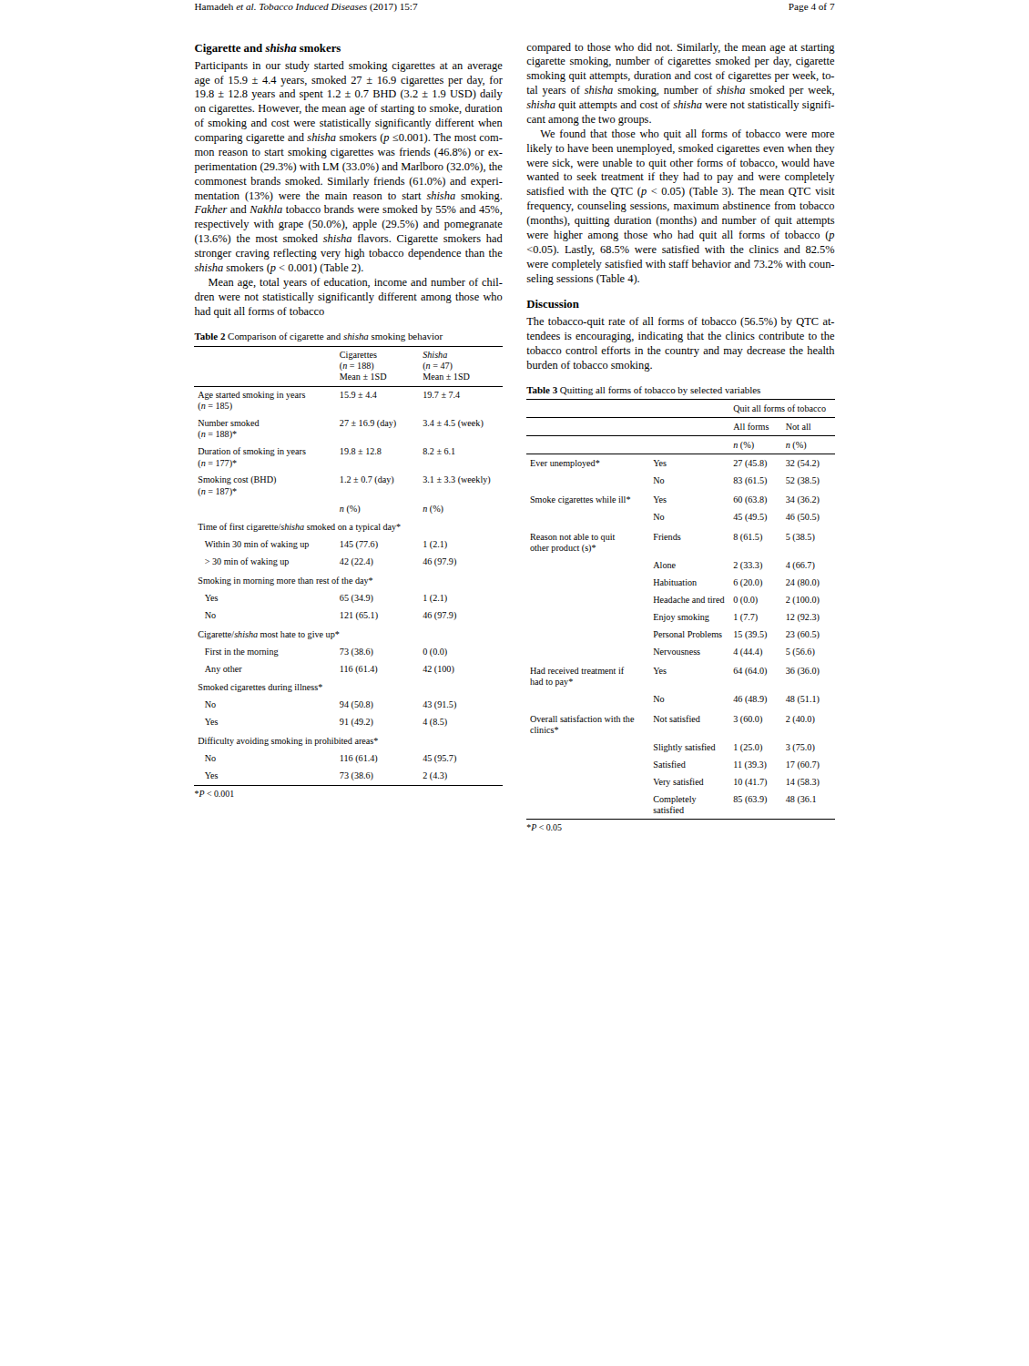Hamadeh et al. Tobacco Induced Diseases (2017) 15:7
Page 4 of 7
Cigarette and shisha smokers
Participants in our study started smoking cigarettes at an average age of 15.9 ± 4.4 years, smoked 27 ± 16.9 cigarettes per day, for 19.8 ± 12.8 years and spent 1.2 ± 0.7 BHD (3.2 ± 1.9 USD) daily on cigarettes. However, the mean age of starting to smoke, duration of smoking and cost were statistically significantly different when comparing cigarette and shisha smokers (p ≤0.001). The most common reason to start smoking cigarettes was friends (46.8%) or experimentation (29.3%) with LM (33.0%) and Marlboro (32.0%), the commonest brands smoked. Similarly friends (61.0%) and experimentation (13%) were the main reason to start shisha smoking. Fakher and Nakhla tobacco brands were smoked by 55% and 45%, respectively with grape (50.0%), apple (29.5%) and pomegranate (13.6%) the most smoked shisha flavors. Cigarette smokers had stronger craving reflecting very high tobacco dependence than the shisha smokers (p < 0.001) (Table 2).
Mean age, total years of education, income and number of children were not statistically significantly different among those who had quit all forms of tobacco
Table 2 Comparison of cigarette and shisha smoking behavior
| | Cigarettes ( n = 188) Mean ± 1SD | Shisha ( n = 47) Mean ± 1SD |
| --- | --- | --- |
| Age started smoking in years ( n = 185) | 15.9 ± 4.4 | 19.7 ± 7.4 |
| Number smoked ( n = 188)* | 27 ± 16.9 (day) | 3.4 ± 4.5 (week) |
| Duration of smoking in years ( n = 177)* | 19.8 ± 12.8 | 8.2 ± 6.1 |
| Smoking cost (BHD) ( n = 187)* | 1.2 ± 0.7 (day) | 3.1 ± 3.3 (weekly) |
| | n (%) | n (%) |
| Time of first cigarette/ shisha smoked on a typical day* |
| Within 30 min of waking up | 145 (77.6) | 1 (2.1) |
| > 30 min of waking up | 42 (22.4) | 46 (97.9) |
| Smoking in morning more than rest of the day* |
| Yes | 65 (34.9) | 1 (2.1) |
| No | 121 (65.1) | 46 (97.9) |
| Cigarette/ shisha most hate to give up* |
| First in the morning | 73 (38.6) | 0 (0.0) |
| Any other | 116 (61.4) | 42 (100) |
| Smoked cigarettes during illness* |
| No | 94 (50.8) | 43 (91.5) |
| Yes | 91 (49.2) | 4 (8.5) |
| Difficulty avoiding smoking in prohibited areas* |
| No | 116 (61.4) | 45 (95.7) |
| Yes | 73 (38.6) | 2 (4.3) |
*P < 0.001
compared to those who did not. Similarly, the mean age at starting cigarette smoking, number of cigarettes smoked per day, cigarette smoking quit attempts, duration and cost of cigarettes per week, total years of shisha smoking, number of shisha smoked per week, shisha quit attempts and cost of shisha were not statistically significant among the two groups.
We found that those who quit all forms of tobacco were more likely to have been unemployed, smoked cigarettes even when they were sick, were unable to quit other forms of tobacco, would have wanted to seek treatment if they had to pay and were completely satisfied with the QTC (p < 0.05) (Table 3). The mean QTC visit frequency, counseling sessions, maximum abstinence from tobacco (months), quitting duration (months) and number of quit attempts were higher among those who had quit all forms of tobacco (p <0.05). Lastly, 68.5% were satisfied with the clinics and 82.5% were completely satisfied with staff behavior and 73.2% with counseling sessions (Table 4).
Discussion
The tobacco-quit rate of all forms of tobacco (56.5%) by QTC attendees is encouraging, indicating that the clinics contribute to the tobacco control efforts in the country and may decrease the health burden of tobacco smoking.
Table 3 Quitting all forms of tobacco by selected variables
| | | Quit all forms of tobacco |
| --- | --- | --- |
| | | All forms | Not all |
| | | n (%) | n (%) |
| Ever unemployed* | Yes | 27 (45.8) | 32 (54.2) |
| | No | 83 (61.5) | 52 (38.5) |
| Smoke cigarettes while ill* | Yes | 60 (63.8) | 34 (36.2) |
| | No | 45 (49.5) | 46 (50.5) |
| Reason not able to quit other product (s)* | Friends | 8 (61.5) | 5 (38.5) |
| | Alone | 2 (33.3) | 4 (66.7) |
| | Habituation | 6 (20.0) | 24 (80.0) |
| | Headache and tired | 0 (0.0) | 2 (100.0) |
| | Enjoy smoking | 1 (7.7) | 12 (92.3) |
| | Personal Problems | 15 (39.5) | 23 (60.5) |
| | Nervousness | 4 (44.4) | 5 (56.6) |
| Had received treatment if had to pay* | Yes | 64 (64.0) | 36 (36.0) |
| | No | 46 (48.9) | 48 (51.1) |
| Overall satisfaction with the clinics* | Not satisfied | 3 (60.0) | 2 (40.0) |
| | Slightly satisfied | 1 (25.0) | 3 (75.0) |
| | Satisfied | 11 (39.3) | 17 (60.7) |
| | Very satisfied | 10 (41.7) | 14 (58.3) |
| | Completely satisfied | 85 (63.9) | 48 (36.1 |
*P < 0.05